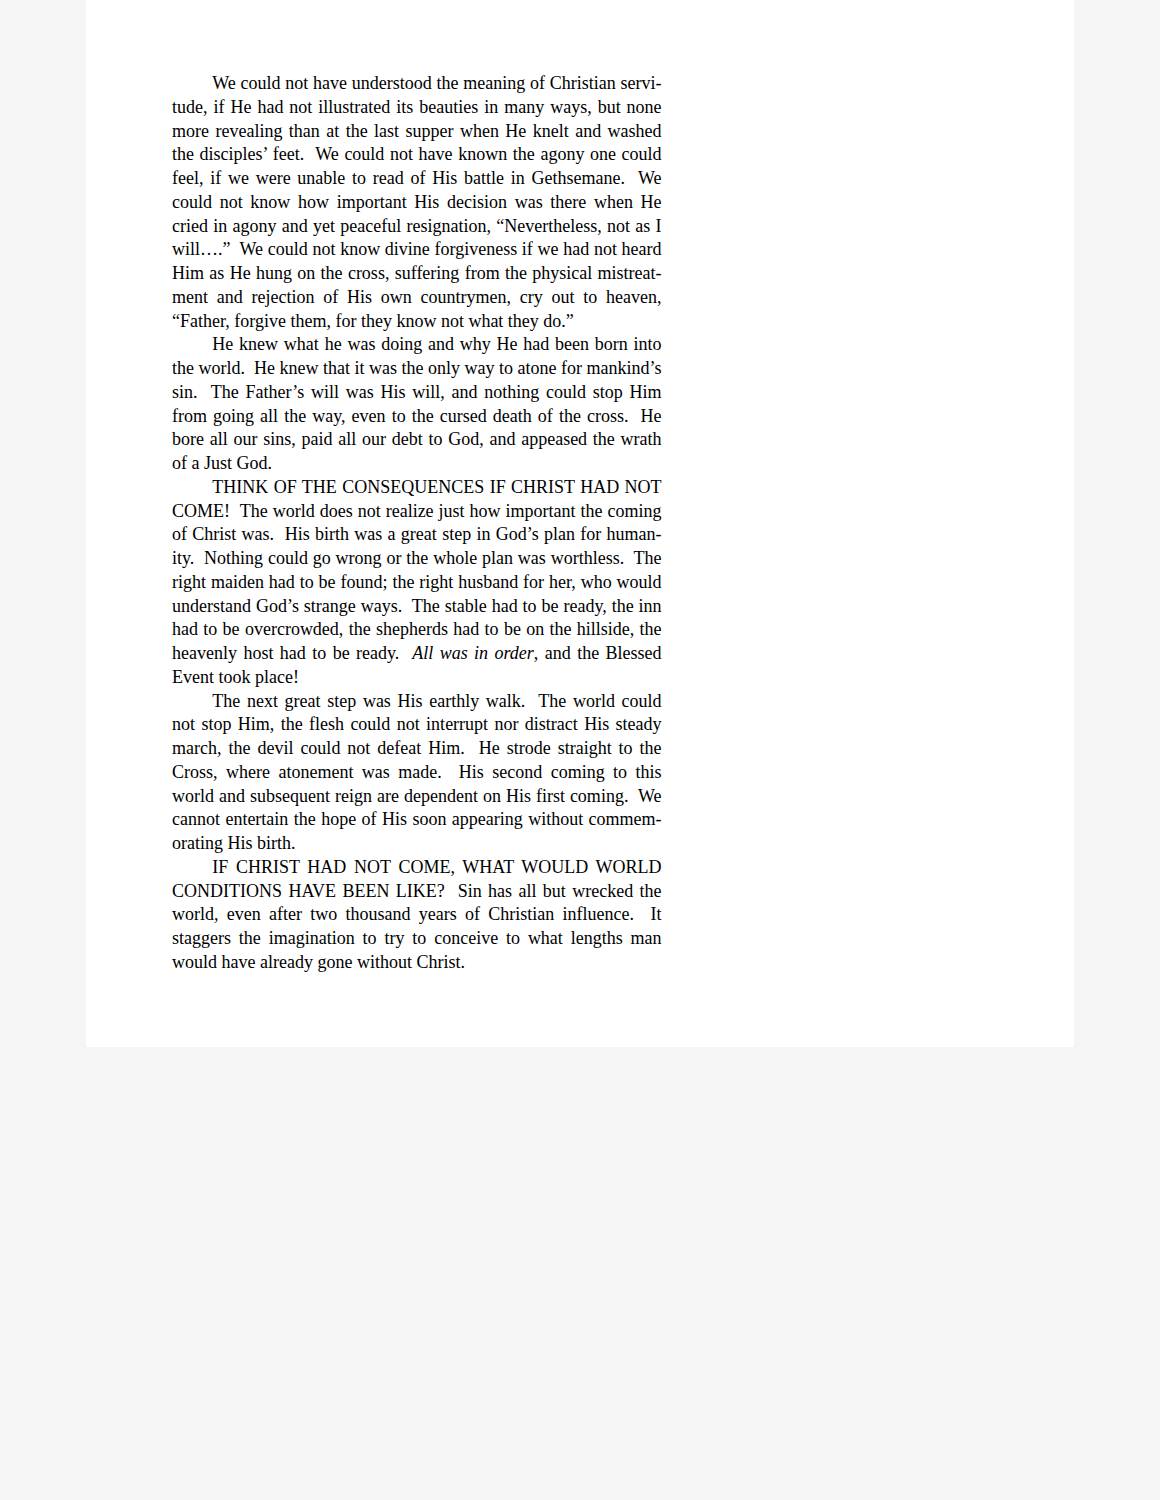We could not have understood the meaning of Christian servitude, if He had not illustrated its beauties in many ways, but none more revealing than at the last supper when He knelt and washed the disciples’ feet. We could not have known the agony one could feel, if we were unable to read of His battle in Gethsemane. We could not know how important His decision was there when He cried in agony and yet peaceful resignation, “Nevertheless, not as I will….” We could not know divine forgiveness if we had not heard Him as He hung on the cross, suffering from the physical mistreatment and rejection of His own countrymen, cry out to heaven, “Father, forgive them, for they know not what they do.”
He knew what he was doing and why He had been born into the world. He knew that it was the only way to atone for mankind’s sin. The Father’s will was His will, and nothing could stop Him from going all the way, even to the cursed death of the cross. He bore all our sins, paid all our debt to God, and appeased the wrath of a Just God.
THINK OF THE CONSEQUENCES IF CHRIST HAD NOT COME! The world does not realize just how important the coming of Christ was. His birth was a great step in God’s plan for humanity. Nothing could go wrong or the whole plan was worthless. The right maiden had to be found; the right husband for her, who would understand God’s strange ways. The stable had to be ready, the inn had to be overcrowded, the shepherds had to be on the hillside, the heavenly host had to be ready. All was in order, and the Blessed Event took place!
The next great step was His earthly walk. The world could not stop Him, the flesh could not interrupt nor distract His steady march, the devil could not defeat Him. He strode straight to the Cross, where atonement was made. His second coming to this world and subsequent reign are dependent on His first coming. We cannot entertain the hope of His soon appearing without commemorating His birth.
IF CHRIST HAD NOT COME, WHAT WOULD WORLD CONDITIONS HAVE BEEN LIKE? Sin has all but wrecked the world, even after two thousand years of Christian influence. It staggers the imagination to try to conceive to what lengths man would have already gone without Christ.